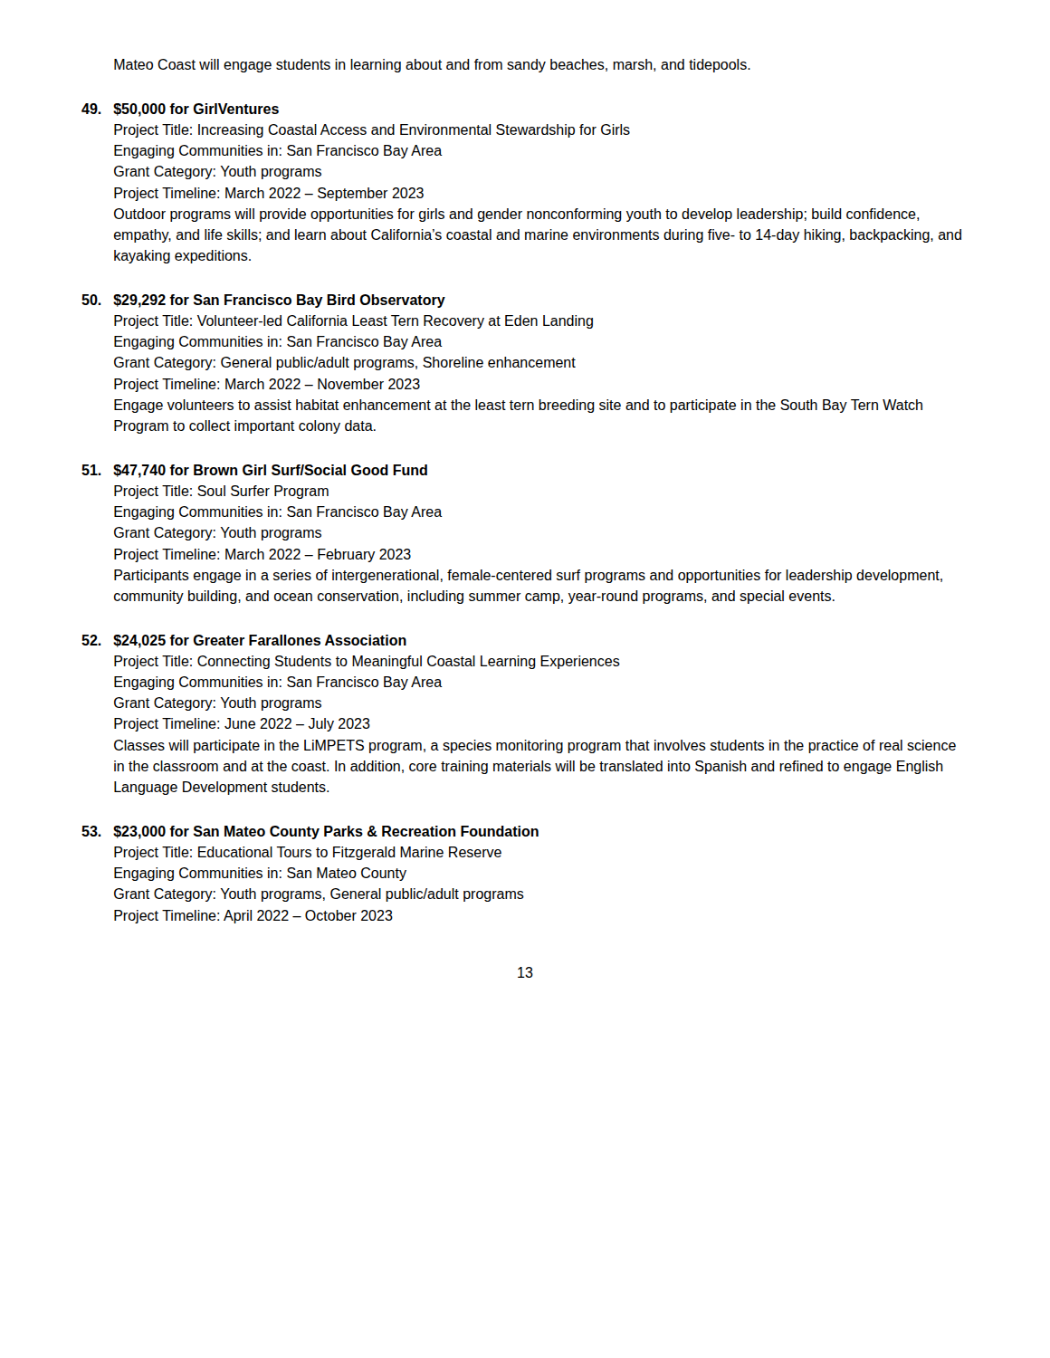Mateo Coast will engage students in learning about and from sandy beaches, marsh, and tidepools.
$50,000 for GirlVentures
Project Title: Increasing Coastal Access and Environmental Stewardship for Girls
Engaging Communities in: San Francisco Bay Area
Grant Category: Youth programs
Project Timeline: March 2022 – September 2023
Outdoor programs will provide opportunities for girls and gender nonconforming youth to develop leadership; build confidence, empathy, and life skills; and learn about California’s coastal and marine environments during five- to 14-day hiking, backpacking, and kayaking expeditions.
$29,292 for San Francisco Bay Bird Observatory
Project Title: Volunteer-led California Least Tern Recovery at Eden Landing
Engaging Communities in: San Francisco Bay Area
Grant Category: General public/adult programs, Shoreline enhancement
Project Timeline: March 2022 – November 2023
Engage volunteers to assist habitat enhancement at the least tern breeding site and to participate in the South Bay Tern Watch Program to collect important colony data.
$47,740 for Brown Girl Surf/Social Good Fund
Project Title: Soul Surfer Program
Engaging Communities in: San Francisco Bay Area
Grant Category: Youth programs
Project Timeline: March 2022 – February 2023
Participants engage in a series of intergenerational, female-centered surf programs and opportunities for leadership development, community building, and ocean conservation, including summer camp, year-round programs, and special events.
$24,025 for Greater Farallones Association
Project Title: Connecting Students to Meaningful Coastal Learning Experiences
Engaging Communities in: San Francisco Bay Area
Grant Category: Youth programs
Project Timeline: June 2022 – July 2023
Classes will participate in the LiMPETS program, a species monitoring program that involves students in the practice of real science in the classroom and at the coast. In addition, core training materials will be translated into Spanish and refined to engage English Language Development students.
$23,000 for San Mateo County Parks & Recreation Foundation
Project Title: Educational Tours to Fitzgerald Marine Reserve
Engaging Communities in: San Mateo County
Grant Category: Youth programs, General public/adult programs
Project Timeline: April 2022 – October 2023
13